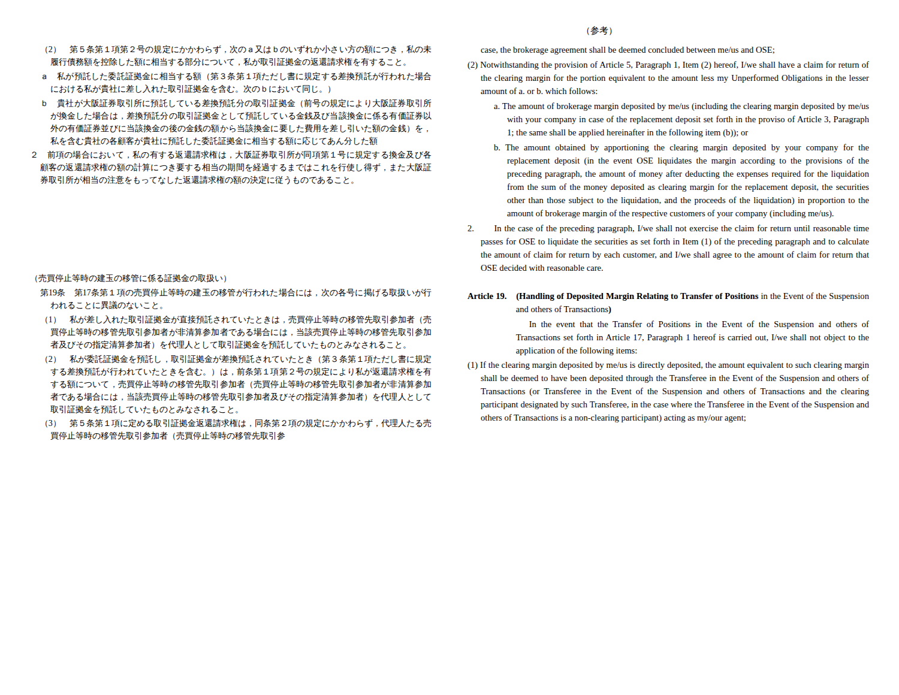（参考）
（2）　第５条第１項第２号の規定にかかわらず，次のａ又はｂのいずれか小さい方の額につき，私の未履行債務額を控除した額に相当する部分について，私が取引証拠金の返還請求権を有すること。
ａ　私が預託した委託証拠金に相当する額（第３条第１項ただし書に規定する差換預託が行われた場合における私が貴社に差し入れた取引証拠金を含む。次のｂにおいて同じ。）
ｂ　貴社が大阪証券取引所に預託している差換預託分の取引証拠金（前号の規定により大阪証券取引所が換金した場合は，差換預託分の取引証拠金として預託している金銭及び当該換金に係る有価証券以外の有価証券並びに当該換金の後の金銭の額から当該換金に要した費用を差し引いた額の金銭）を，私を含む貴社の各顧客が貴社に預託した委託証拠金に相当する額に応じてあん分した額
２　前項の場合において，私の有する返還請求権は，大阪証券取引所が同項第１号に規定する換金及び各顧客の返還請求権の額の計算につき要する相当の期間を経過するまではこれを行使し得ず，また大阪証券取引所が相当の注意をもってなした返還請求権の額の決定に従うものであること。
（売買停止等時の建玉の移管に係る証拠金の取扱い）
第19条　第17条第１項の売買停止等時の建玉の移管が行われた場合には，次の各号に掲げる取扱いが行われることに異議のないこと。
（1）　私が差し入れた取引証拠金が直接預託されていたときは，売買停止等時の移管先取引参加者（売買停止等時の移管先取引参加者が非清算参加者である場合には，当該売買停止等時の移管先取引参加者及びその指定清算参加者）を代理人として取引証拠金を預託していたものとみなされること。
（2）　私が委託証拠金を預託し，取引証拠金が差換預託されていたとき（第３条第１項ただし書に規定する差換預託が行われていたときを含む。）は，前条第１項第２号の規定により私が返還請求権を有する額について，売買停止等時の移管先取引参加者（売買停止等時の移管先取引参加者が非清算参加者である場合には，当該売買停止等時の移管先取引参加者及びその指定清算参加者）を代理人として取引証拠金を預託していたものとみなされること。
（3）　第５条第１項に定める取引証拠金返還請求権は，同条第２項の規定にかかわらず，代理人たる売買停止等時の移管先取引参加者（売買停止等時の移管先取引参
case, the brokerage agreement shall be deemed concluded between me/us and OSE;
(2) Notwithstanding the provision of Article 5, Paragraph 1, Item (2) hereof, I/we shall have a claim for return of the clearing margin for the portion equivalent to the amount less my Unperformed Obligations in the lesser amount of a. or b. which follows:
a. The amount of brokerage margin deposited by me/us (including the clearing margin deposited by me/us with your company in case of the replacement deposit set forth in the proviso of Article 3, Paragraph 1; the same shall be applied hereinafter in the following item (b)); or
b. The amount obtained by apportioning the clearing margin deposited by your company for the replacement deposit (in the event OSE liquidates the margin according to the provisions of the preceding paragraph, the amount of money after deducting the expenses required for the liquidation from the sum of the money deposited as clearing margin for the replacement deposit, the securities other than those subject to the liquidation, and the proceeds of the liquidation) in proportion to the amount of brokerage margin of the respective customers of your company (including me/us).
2.　　In the case of the preceding paragraph, I/we shall not exercise the claim for return until reasonable time passes for OSE to liquidate the securities as set forth in Item (1) of the preceding paragraph and to calculate the amount of claim for return by each customer, and I/we shall agree to the amount of claim for return that OSE decided with reasonable care.
Article 19.　(Handling of Deposited Margin Relating to Transfer of Positions in the Event of the Suspension and others of Transactions)
In the event that the Transfer of Positions in the Event of the Suspension and others of Transactions set forth in Article 17, Paragraph 1 hereof is carried out, I/we shall not object to the application of the following items:
(1) If the clearing margin deposited by me/us is directly deposited, the amount equivalent to such clearing margin shall be deemed to have been deposited through the Transferee in the Event of the Suspension and others of Transactions (or Transferee in the Event of the Suspension and others of Transactions and the clearing participant designated by such Transferee, in the case where the Transferee in the Event of the Suspension and others of Transactions is a non-clearing participant) acting as my/our agent;